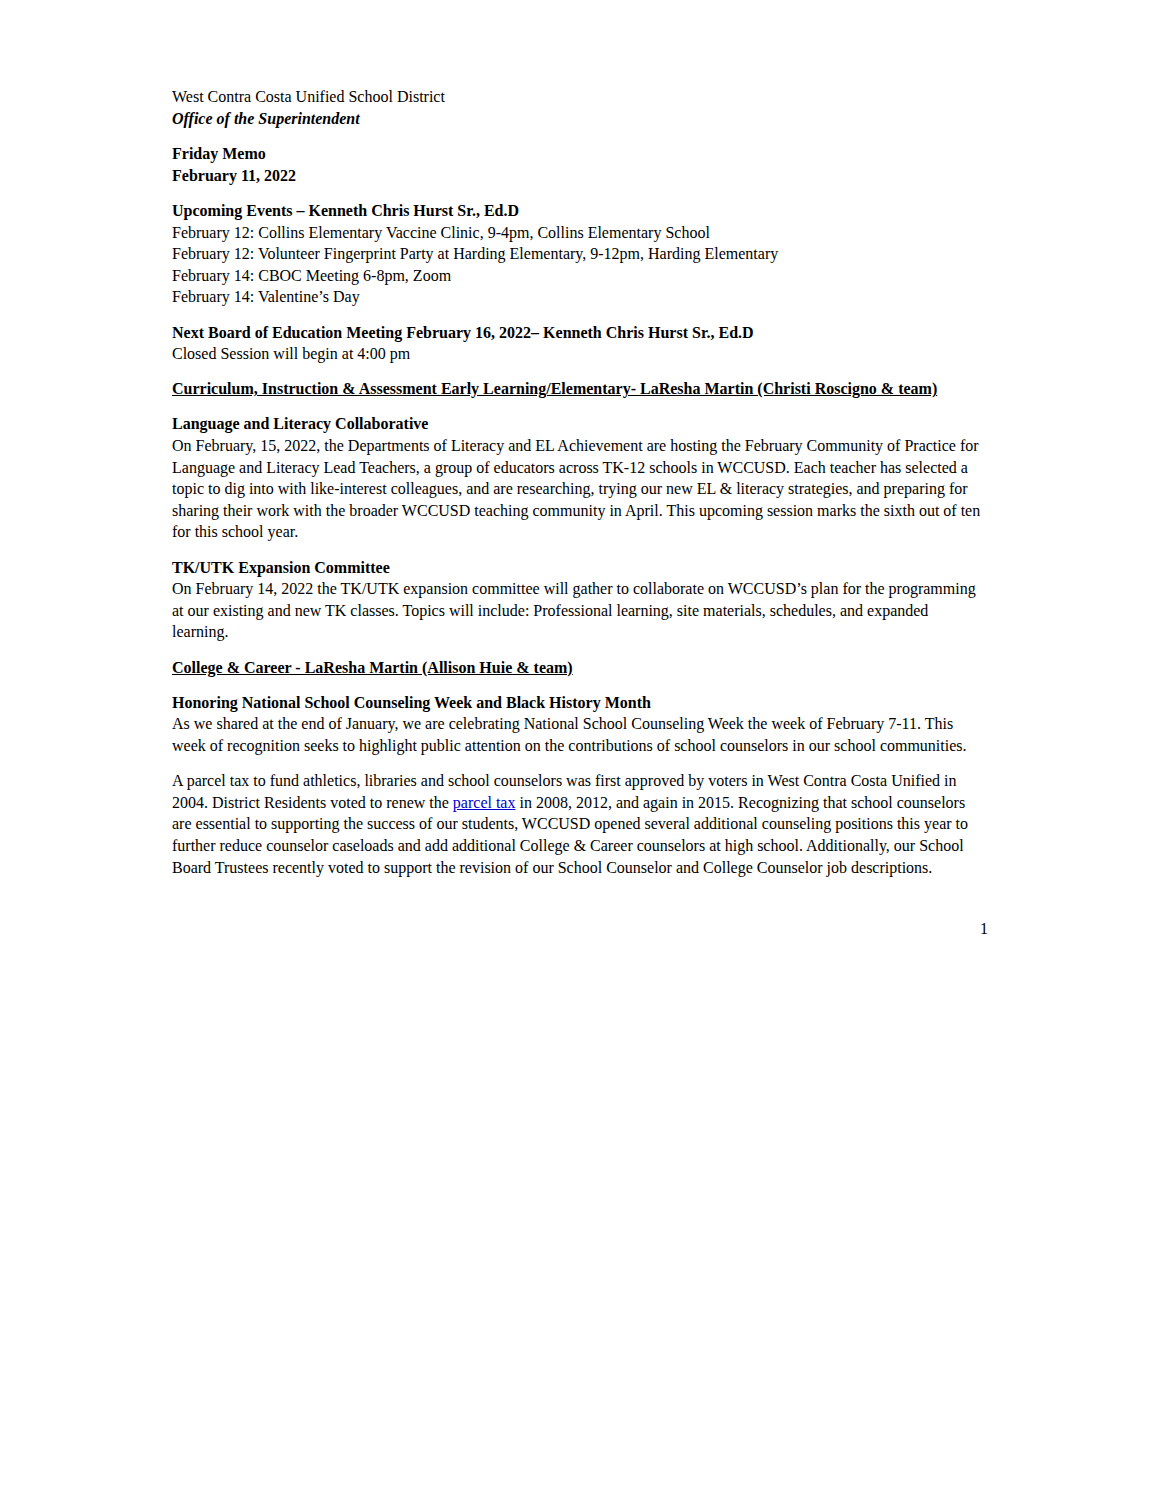West Contra Costa Unified School District
Office of the Superintendent
Friday Memo
February 11, 2022
Upcoming Events – Kenneth Chris Hurst Sr., Ed.D
February 12: Collins Elementary Vaccine Clinic, 9-4pm, Collins Elementary School
February 12: Volunteer Fingerprint Party at Harding Elementary, 9-12pm, Harding Elementary
February 14: CBOC Meeting 6-8pm, Zoom
February 14: Valentine’s Day
Next Board of Education Meeting February 16, 2022– Kenneth Chris Hurst Sr., Ed.D
Closed Session will begin at 4:00 pm
Curriculum, Instruction & Assessment Early Learning/Elementary- LaResha Martin (Christi Roscigno & team)
Language and Literacy Collaborative
On February, 15, 2022, the Departments of Literacy and EL Achievement are hosting the February Community of Practice for Language and Literacy Lead Teachers, a group of educators across TK-12 schools in WCCUSD. Each teacher has selected a topic to dig into with like-interest colleagues, and are researching, trying our new EL & literacy strategies, and preparing for sharing their work with the broader WCCUSD teaching community in April. This upcoming session marks the sixth out of ten for this school year.
TK/UTK Expansion Committee
On February 14, 2022 the TK/UTK expansion committee will gather to collaborate on WCCUSD’s plan for the programming at our existing and new TK classes. Topics will include: Professional learning, site materials, schedules, and expanded learning.
College & Career - LaResha Martin (Allison Huie & team)
Honoring National School Counseling Week and Black History Month
As we shared at the end of January, we are celebrating National School Counseling Week the week of February 7-11. This week of recognition seeks to highlight public attention on the contributions of school counselors in our school communities.
A parcel tax to fund athletics, libraries and school counselors was first approved by voters in West Contra Costa Unified in 2004. District Residents voted to renew the parcel tax in 2008, 2012, and again in 2015. Recognizing that school counselors are essential to supporting the success of our students, WCCUSD opened several additional counseling positions this year to further reduce counselor caseloads and add additional College & Career counselors at high school. Additionally, our School Board Trustees recently voted to support the revision of our School Counselor and College Counselor job descriptions.
1